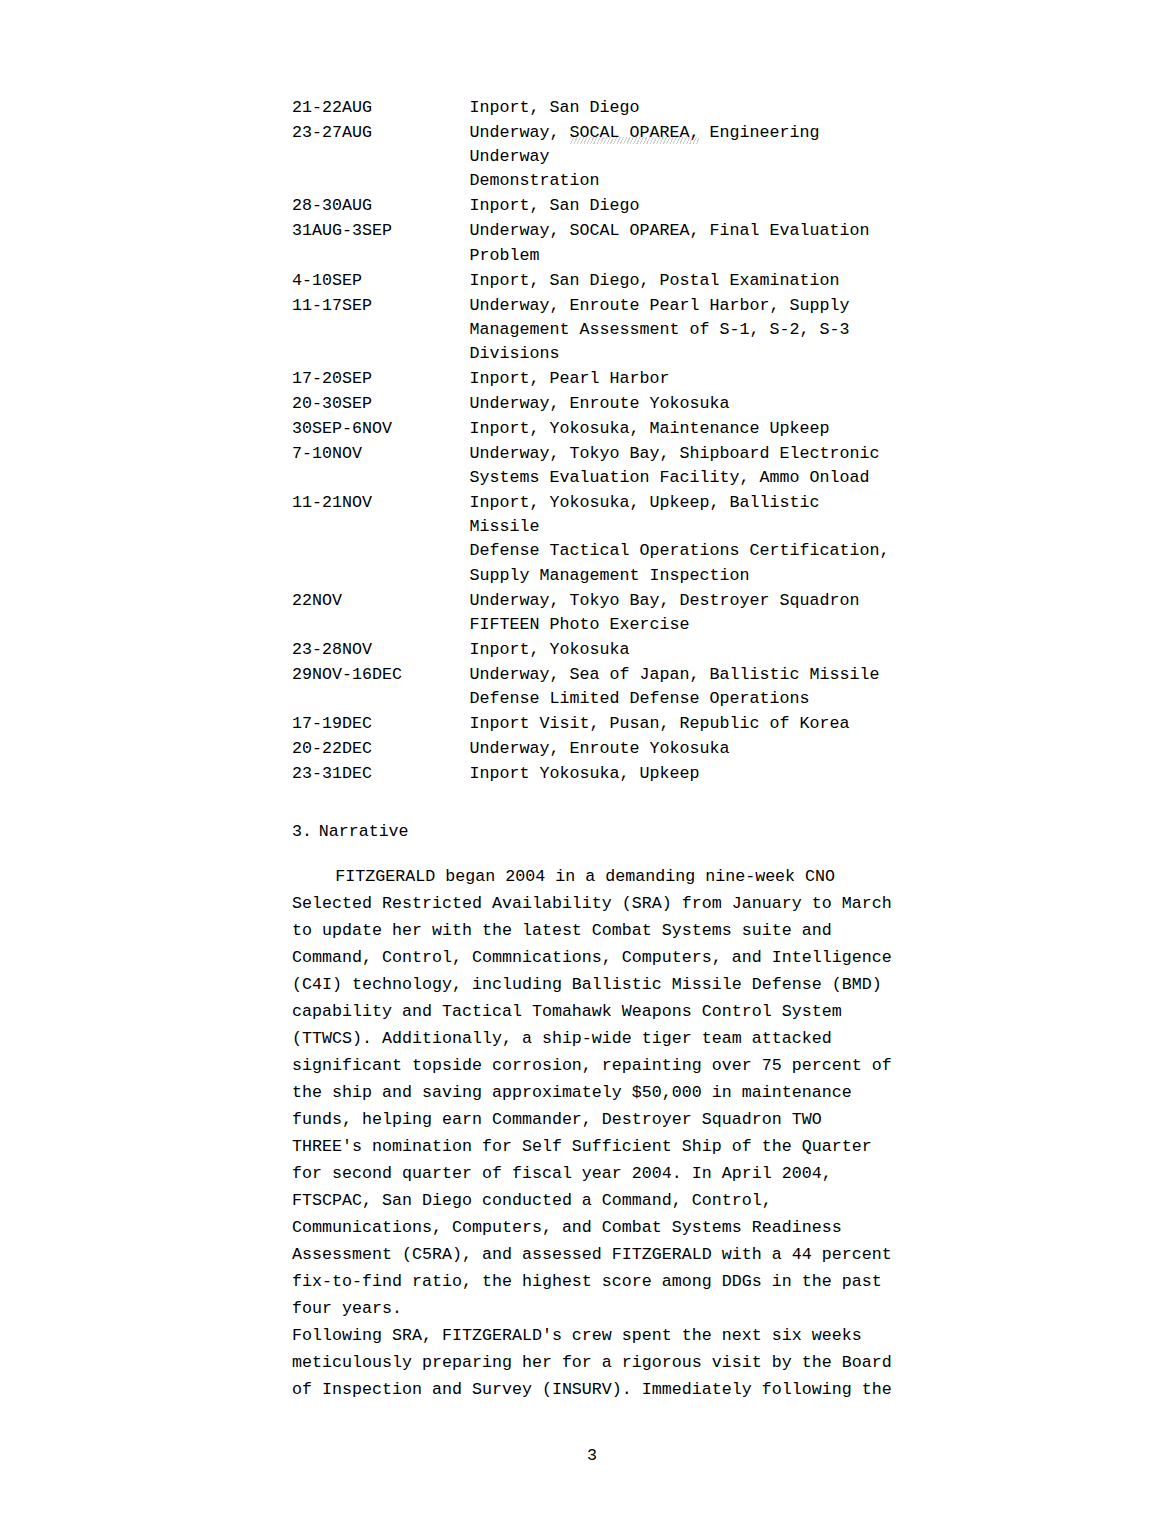| 21-22AUG | Inport, San Diego |
| 23-27AUG | Underway, SOCAL OPAREA, Engineering Underway Demonstration |
| 28-30AUG | Inport, San Diego |
| 31AUG-3SEP | Underway, SOCAL OPAREA, Final Evaluation Problem |
| 4-10SEP | Inport, San Diego, Postal Examination |
| 11-17SEP | Underway, Enroute Pearl Harbor, Supply Management Assessment of S-1, S-2, S-3 Divisions |
| 17-20SEP | Inport, Pearl Harbor |
| 20-30SEP | Underway, Enroute Yokosuka |
| 30SEP-6NOV | Inport, Yokosuka, Maintenance Upkeep |
| 7-10NOV | Underway, Tokyo Bay, Shipboard Electronic Systems Evaluation Facility, Ammo Onload |
| 11-21NOV | Inport, Yokosuka, Upkeep, Ballistic Missile Defense Tactical Operations Certification, Supply Management Inspection |
| 22NOV | Underway, Tokyo Bay, Destroyer Squadron FIFTEEN Photo Exercise |
| 23-28NOV | Inport, Yokosuka |
| 29NOV-16DEC | Underway, Sea of Japan, Ballistic Missile Defense Limited Defense Operations |
| 17-19DEC | Inport Visit, Pusan, Republic of Korea |
| 20-22DEC | Underway, Enroute Yokosuka |
| 23-31DEC | Inport Yokosuka, Upkeep |
3. Narrative
FITZGERALD began 2004 in a demanding nine-week CNO Selected Restricted Availability (SRA) from January to March to update her with the latest Combat Systems suite and Command, Control, Commnications, Computers, and Intelligence (C4I) technology, including Ballistic Missile Defense (BMD) capability and Tactical Tomahawk Weapons Control System (TTWCS). Additionally, a ship-wide tiger team attacked significant topside corrosion, repainting over 75 percent of the ship and saving approximately $50,000 in maintenance funds, helping earn Commander, Destroyer Squadron TWO THREE's nomination for Self Sufficient Ship of the Quarter for second quarter of fiscal year 2004. In April 2004, FTSCPAC, San Diego conducted a Command, Control, Communications, Computers, and Combat Systems Readiness Assessment (C5RA), and assessed FITZGERALD with a 44 percent fix-to-find ratio, the highest score among DDGs in the past four years.
Following SRA, FITZGERALD's crew spent the next six weeks meticulously preparing her for a rigorous visit by the Board of Inspection and Survey (INSURV). Immediately following the
3